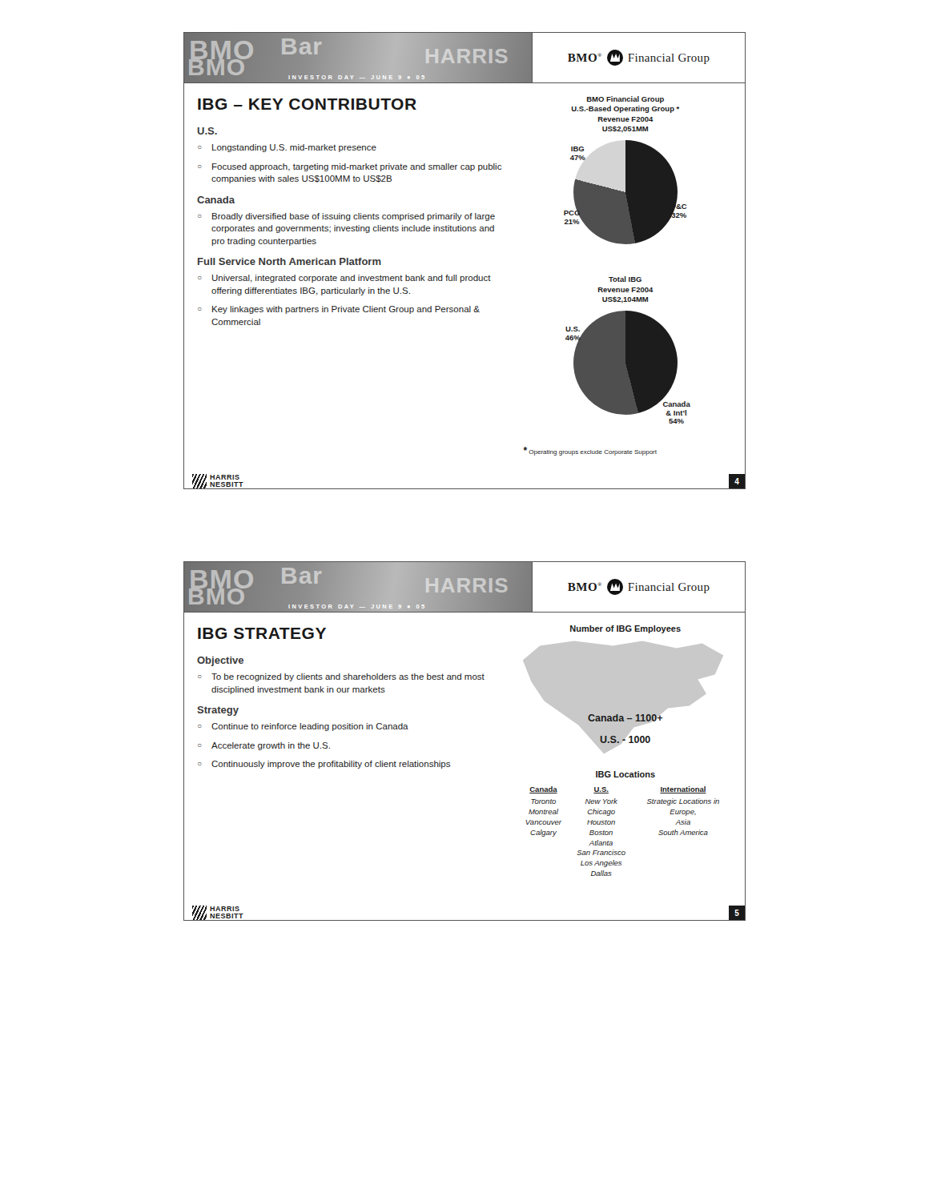BMO Bar HARRIS BMO INVESTOR DAY — JUNE 9 ● 05
BMO® Financial Group
IBG – KEY CONTRIBUTOR
U.S.
Longstanding U.S. mid-market presence
Focused approach, targeting mid-market private and smaller cap public companies with sales US$100MM to US$2B
Canada
Broadly diversified base of issuing clients comprised primarily of large corporates and governments; investing clients include institutions and pro trading counterparties
Full Service North American Platform
Universal, integrated corporate and investment bank and full product offering differentiates IBG, particularly in the U.S.
Key linkages with partners in Private Client Group and Personal & Commercial
BMO Financial Group
U.S.-Based Operating Group *
Revenue F2004
US$2,051MM
IBG
47%
P&C
32%
PCG
21%
Total IBG
Revenue F2004
US$2,104MM
U.S.
46%
Canada
& Int’l
54%
* Operating groups exclude Corporate Support
HARRIS
NESBITT
4
BMO Bar HARRIS BMO INVESTOR DAY — JUNE 9 ● 05
BMO® Financial Group
IBG STRATEGY
Objective
To be recognized by clients and shareholders as the best and most disciplined investment bank in our markets
Strategy
Continue to reinforce leading position in Canada
Accelerate growth in the U.S.
Continuously improve the profitability of client relationships
Number of IBG Employees
Canada – 1100+
U.S. - 1000
IBG Locations
| Canada | U.S. | International |
| --- | --- | --- |
| Toronto Montreal Vancouver Calgary | New York Chicago Houston Boston Atlanta San Francisco Los Angeles Dallas | Strategic Locations in Europe, Asia South America |
HARRIS
NESBITT
5